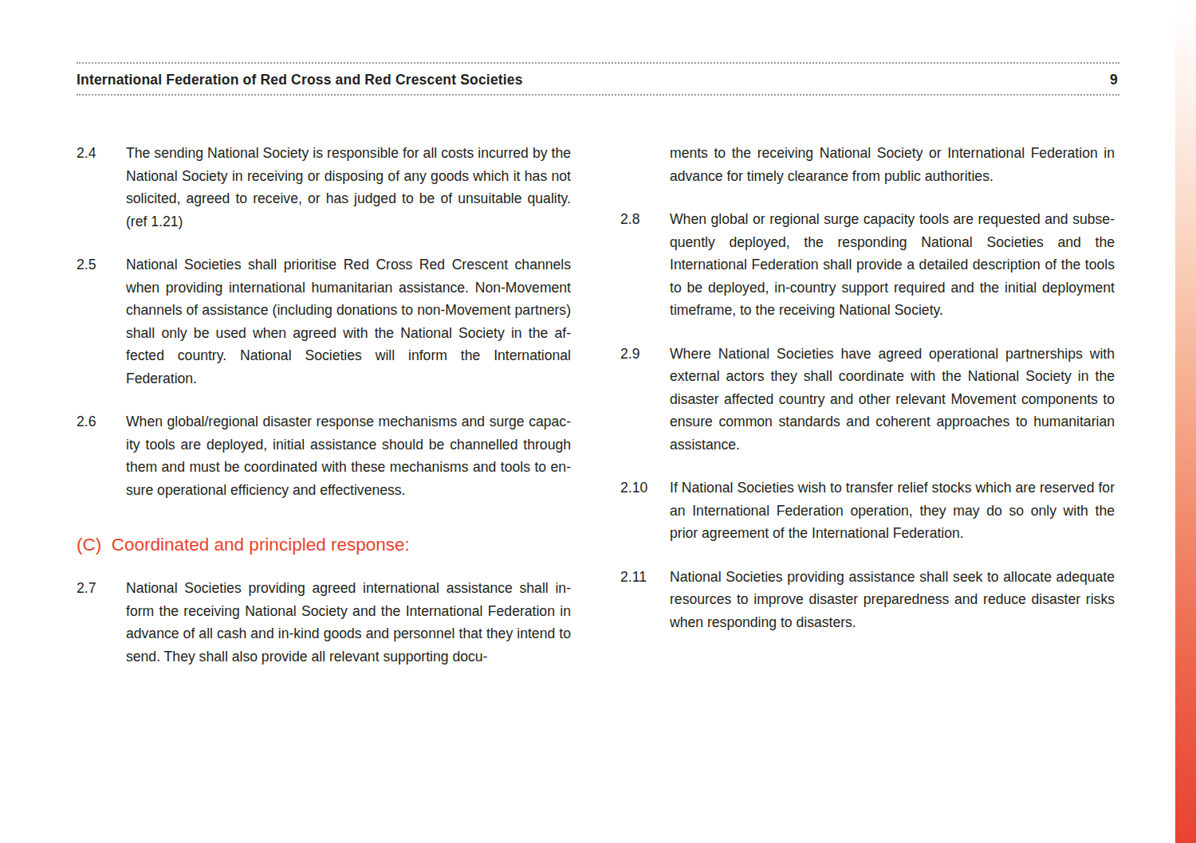International Federation of Red Cross and Red Crescent Societies 9
2.4
The sending National Society is responsible for all costs incurred by the National Society in receiving or disposing of any goods which it has not solicited, agreed to receive, or has judged to be of unsuitable quality. (ref 1.21)
2.5
National Societies shall prioritise Red Cross Red Crescent channels when providing international humanitarian assistance. Non-Movement channels of assistance (including donations to non-Movement partners) shall only be used when agreed with the National Society in the affected country. National Societies will inform the International Federation.
2.6
When global/regional disaster response mechanisms and surge capacity tools are deployed, initial assistance should be channelled through them and must be coordinated with these mechanisms and tools to ensure operational efficiency and effectiveness.
(C) Coordinated and principled response:
2.7
National Societies providing agreed international assistance shall inform the receiving National Society and the International Federation in advance of all cash and in-kind goods and personnel that they intend to send. They shall also provide all relevant supporting docu-
ments to the receiving National Society or International Federation in advance for timely clearance from public authorities.
2.8
When global or regional surge capacity tools are requested and subsequently deployed, the responding National Societies and the International Federation shall provide a detailed description of the tools to be deployed, in-country support required and the initial deployment timeframe, to the receiving National Society.
2.9
Where National Societies have agreed operational partnerships with external actors they shall coordinate with the National Society in the disaster affected country and other relevant Movement components to ensure common standards and coherent approaches to humanitarian assistance.
2.10
If National Societies wish to transfer relief stocks which are reserved for an International Federation operation, they may do so only with the prior agreement of the International Federation.
2.11
National Societies providing assistance shall seek to allocate adequate resources to improve disaster preparedness and reduce disaster risks when responding to disasters.